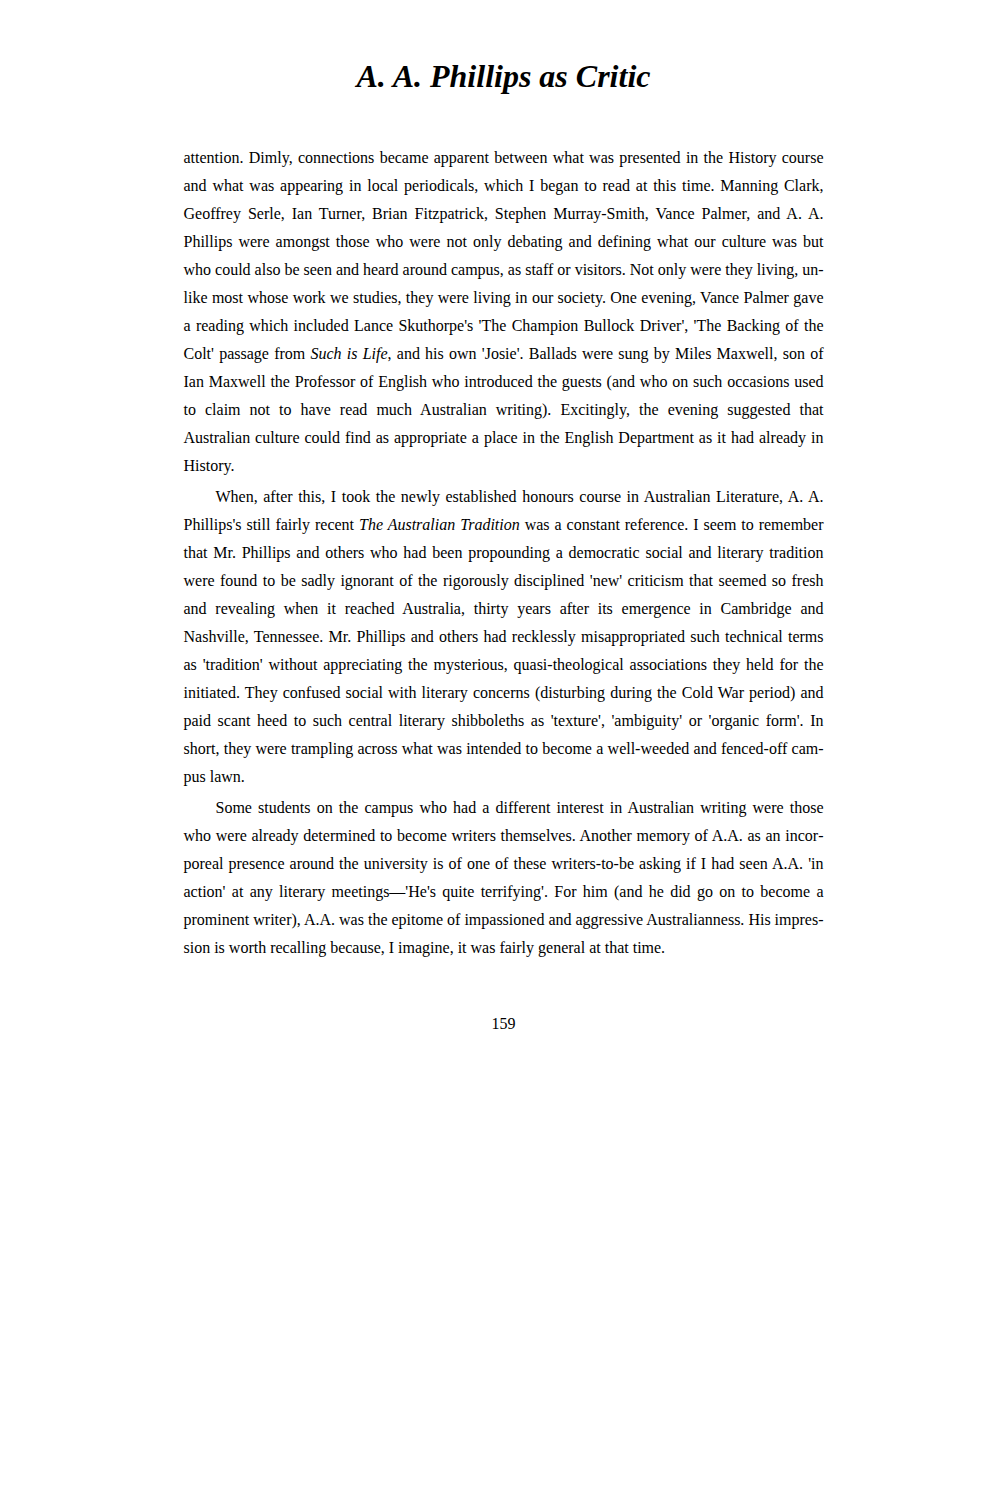A. A. Phillips as Critic
attention. Dimly, connections became apparent between what was presented in the History course and what was appearing in local periodicals, which I began to read at this time. Manning Clark, Geoffrey Serle, Ian Turner, Brian Fitzpatrick, Stephen Murray-Smith, Vance Palmer, and A. A. Phillips were amongst those who were not only debating and defining what our culture was but who could also be seen and heard around campus, as staff or visitors. Not only were they living, unlike most whose work we studies, they were living in our society. One evening, Vance Palmer gave a reading which included Lance Skuthorpe's 'The Champion Bullock Driver', 'The Backing of the Colt' passage from Such is Life, and his own 'Josie'. Ballads were sung by Miles Maxwell, son of Ian Maxwell the Professor of English who introduced the guests (and who on such occasions used to claim not to have read much Australian writing). Excitingly, the evening suggested that Australian culture could find as appropriate a place in the English Department as it had already in History.
When, after this, I took the newly established honours course in Australian Literature, A. A. Phillips's still fairly recent The Australian Tradition was a constant reference. I seem to remember that Mr. Phillips and others who had been propounding a democratic social and literary tradition were found to be sadly ignorant of the rigorously disciplined 'new' criticism that seemed so fresh and revealing when it reached Australia, thirty years after its emergence in Cambridge and Nashville, Tennessee. Mr. Phillips and others had recklessly misappropriated such technical terms as 'tradition' without appreciating the mysterious, quasi-theological associations they held for the initiated. They confused social with literary concerns (disturbing during the Cold War period) and paid scant heed to such central literary shibboleths as 'texture', 'ambiguity' or 'organic form'. In short, they were trampling across what was intended to become a well-weeded and fenced-off campus lawn.
Some students on the campus who had a different interest in Australian writing were those who were already determined to become writers themselves. Another memory of A.A. as an incorporeal presence around the university is of one of these writers-to-be asking if I had seen A.A. 'in action' at any literary meetings—'He's quite terrifying'. For him (and he did go on to become a prominent writer), A.A. was the epitome of impassioned and aggressive Australianness. His impression is worth recalling because, I imagine, it was fairly general at that time.
159